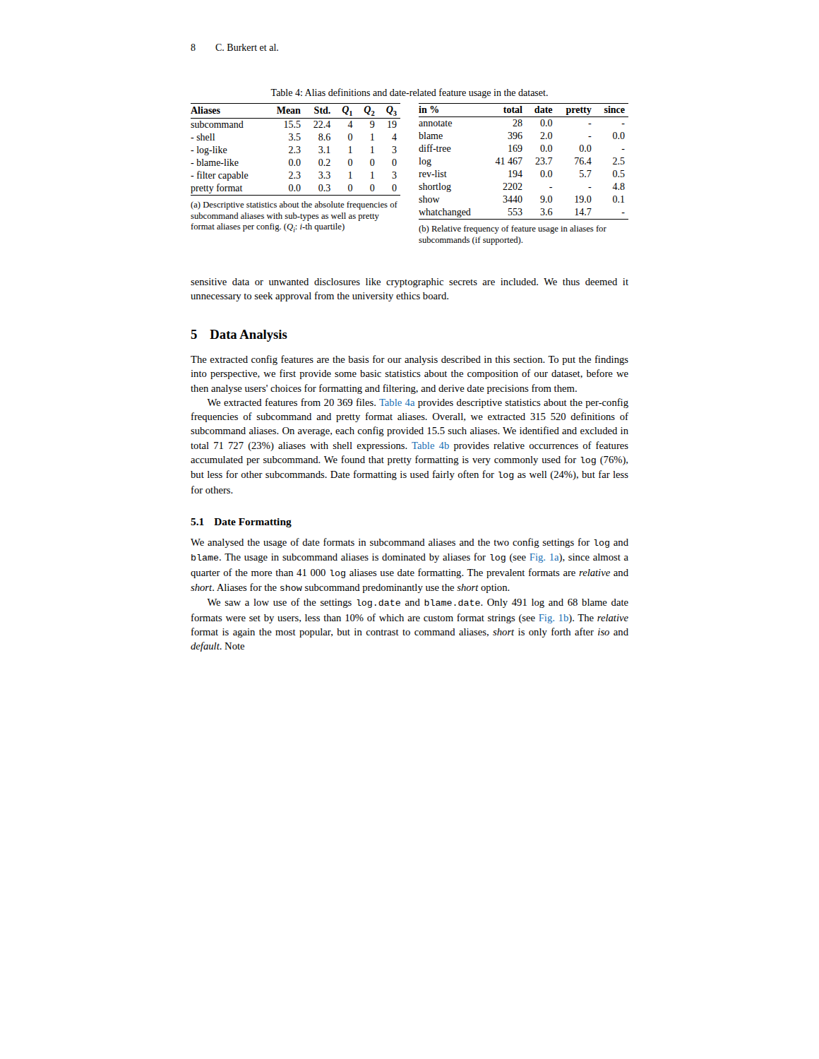8 C. Burkert et al.
Table 4: Alias definitions and date-related feature usage in the dataset.
| Aliases | Mean | Std. | Q 1 | Q 2 | Q 3 |
| --- | --- | --- | --- | --- | --- |
| subcommand | 15.5 | 22.4 | 4 | 9 | 19 |
| - shell | 3.5 | 8.6 | 0 | 1 | 4 |
| - log-like | 2.3 | 3.1 | 1 | 1 | 3 |
| - blame-like | 0.0 | 0.2 | 0 | 0 | 0 |
| - filter capable | 2.3 | 3.3 | 1 | 1 | 3 |
| pretty format | 0.0 | 0.3 | 0 | 0 | 0 |
(a) Descriptive statistics about the absolute frequencies of subcommand aliases with sub-types as well as pretty format aliases per config. (Qi: i-th quartile)
| in % | total | date | pretty | since |
| --- | --- | --- | --- | --- |
| annotate | 28 | 0.0 | - | - |
| blame | 396 | 2.0 | - | 0.0 |
| diff-tree | 169 | 0.0 | 0.0 | - |
| log | 41 467 | 23.7 | 76.4 | 2.5 |
| rev-list | 194 | 0.0 | 5.7 | 0.5 |
| shortlog | 2202 | - | - | 4.8 |
| show | 3440 | 9.0 | 19.0 | 0.1 |
| whatchanged | 553 | 3.6 | 14.7 | - |
(b) Relative frequency of feature usage in aliases for subcommands (if supported).
sensitive data or unwanted disclosures like cryptographic secrets are included. We thus deemed it unnecessary to seek approval from the university ethics board.
5 Data Analysis
The extracted config features are the basis for our analysis described in this section. To put the findings into perspective, we first provide some basic statistics about the composition of our dataset, before we then analyse users' choices for formatting and filtering, and derive date precisions from them.
We extracted features from 20 369 files. Table 4a provides descriptive statistics about the per-config frequencies of subcommand and pretty format aliases. Overall, we extracted 315 520 definitions of subcommand aliases. On average, each config provided 15.5 such aliases. We identified and excluded in total 71 727 (23%) aliases with shell expressions. Table 4b provides relative occurrences of features accumulated per subcommand. We found that pretty formatting is very commonly used for log (76%), but less for other subcommands. Date formatting is used fairly often for log as well (24%), but far less for others.
5.1 Date Formatting
We analysed the usage of date formats in subcommand aliases and the two config settings for log and blame. The usage in subcommand aliases is dominated by aliases for log (see Fig. 1a), since almost a quarter of the more than 41 000 log aliases use date formatting. The prevalent formats are relative and short. Aliases for the show subcommand predominantly use the short option.
We saw a low use of the settings log.date and blame.date. Only 491 log and 68 blame date formats were set by users, less than 10% of which are custom format strings (see Fig. 1b). The relative format is again the most popular, but in contrast to command aliases, short is only forth after iso and default. Note